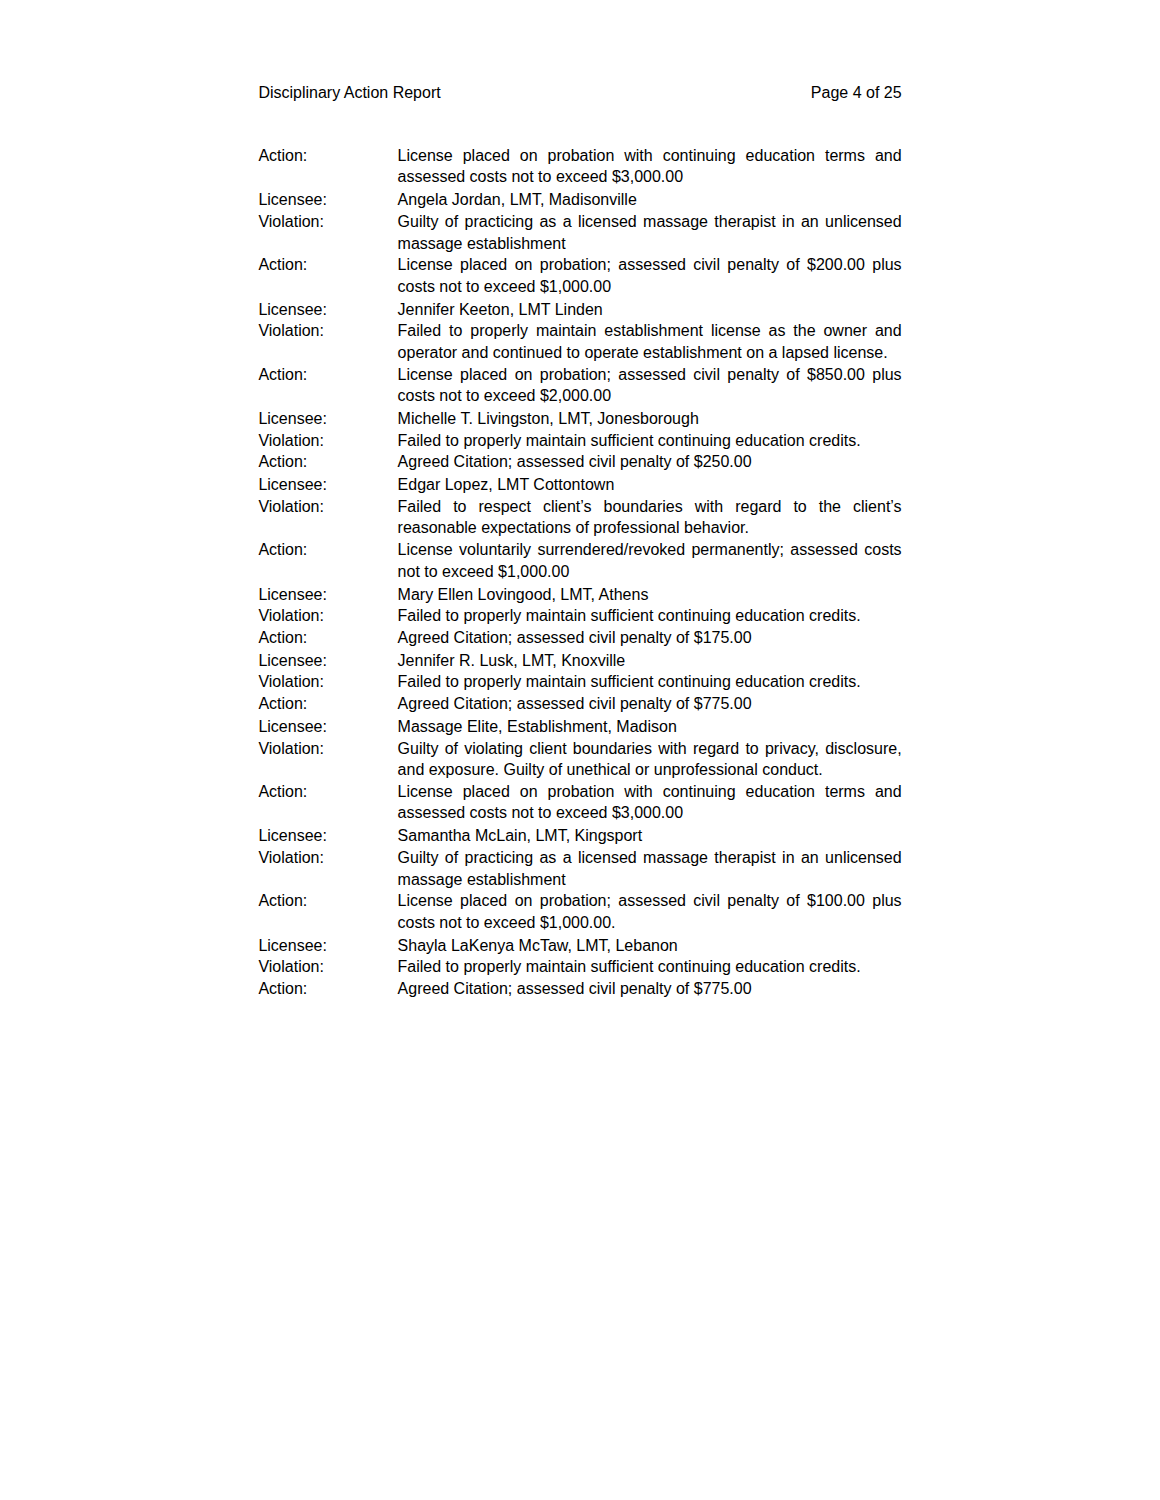Disciplinary Action Report
Page 4 of 25
| Action: | License placed on probation with continuing education terms and assessed costs not to exceed $3,000.00 |
| Licensee: | Angela Jordan, LMT, Madisonville |
| Violation: | Guilty of practicing as a licensed massage therapist in an unlicensed massage establishment |
| Action: | License placed on probation; assessed civil penalty of $200.00 plus costs not to exceed $1,000.00 |
| Licensee: | Jennifer Keeton, LMT Linden |
| Violation: | Failed to properly maintain establishment license as the owner and operator and continued to operate establishment on a lapsed license. |
| Action: | License placed on probation; assessed civil penalty of $850.00 plus costs not to exceed $2,000.00 |
| Licensee: | Michelle T. Livingston, LMT, Jonesborough |
| Violation: | Failed to properly maintain sufficient continuing education credits. |
| Action: | Agreed Citation; assessed civil penalty of $250.00 |
| Licensee: | Edgar Lopez, LMT Cottontown |
| Violation: | Failed to respect client’s boundaries with regard to the client’s reasonable expectations of professional behavior. |
| Action: | License voluntarily surrendered/revoked permanently; assessed costs not to exceed $1,000.00 |
| Licensee: | Mary Ellen Lovingood, LMT, Athens |
| Violation: | Failed to properly maintain sufficient continuing education credits. |
| Action: | Agreed Citation; assessed civil penalty of $175.00 |
| Licensee: | Jennifer R. Lusk, LMT, Knoxville |
| Violation: | Failed to properly maintain sufficient continuing education credits. |
| Action: | Agreed Citation; assessed civil penalty of $775.00 |
| Licensee: | Massage Elite, Establishment, Madison |
| Violation: | Guilty of violating client boundaries with regard to privacy, disclosure, and exposure. Guilty of unethical or unprofessional conduct. |
| Action: | License placed on probation with continuing education terms and assessed costs not to exceed $3,000.00 |
| Licensee: | Samantha McLain, LMT, Kingsport |
| Violation: | Guilty of practicing as a licensed massage therapist in an unlicensed massage establishment |
| Action: | License placed on probation; assessed civil penalty of $100.00 plus costs not to exceed $1,000.00. |
| Licensee: | Shayla LaKenya McTaw, LMT, Lebanon |
| Violation: | Failed to properly maintain sufficient continuing education credits. |
| Action: | Agreed Citation; assessed civil penalty of $775.00 |